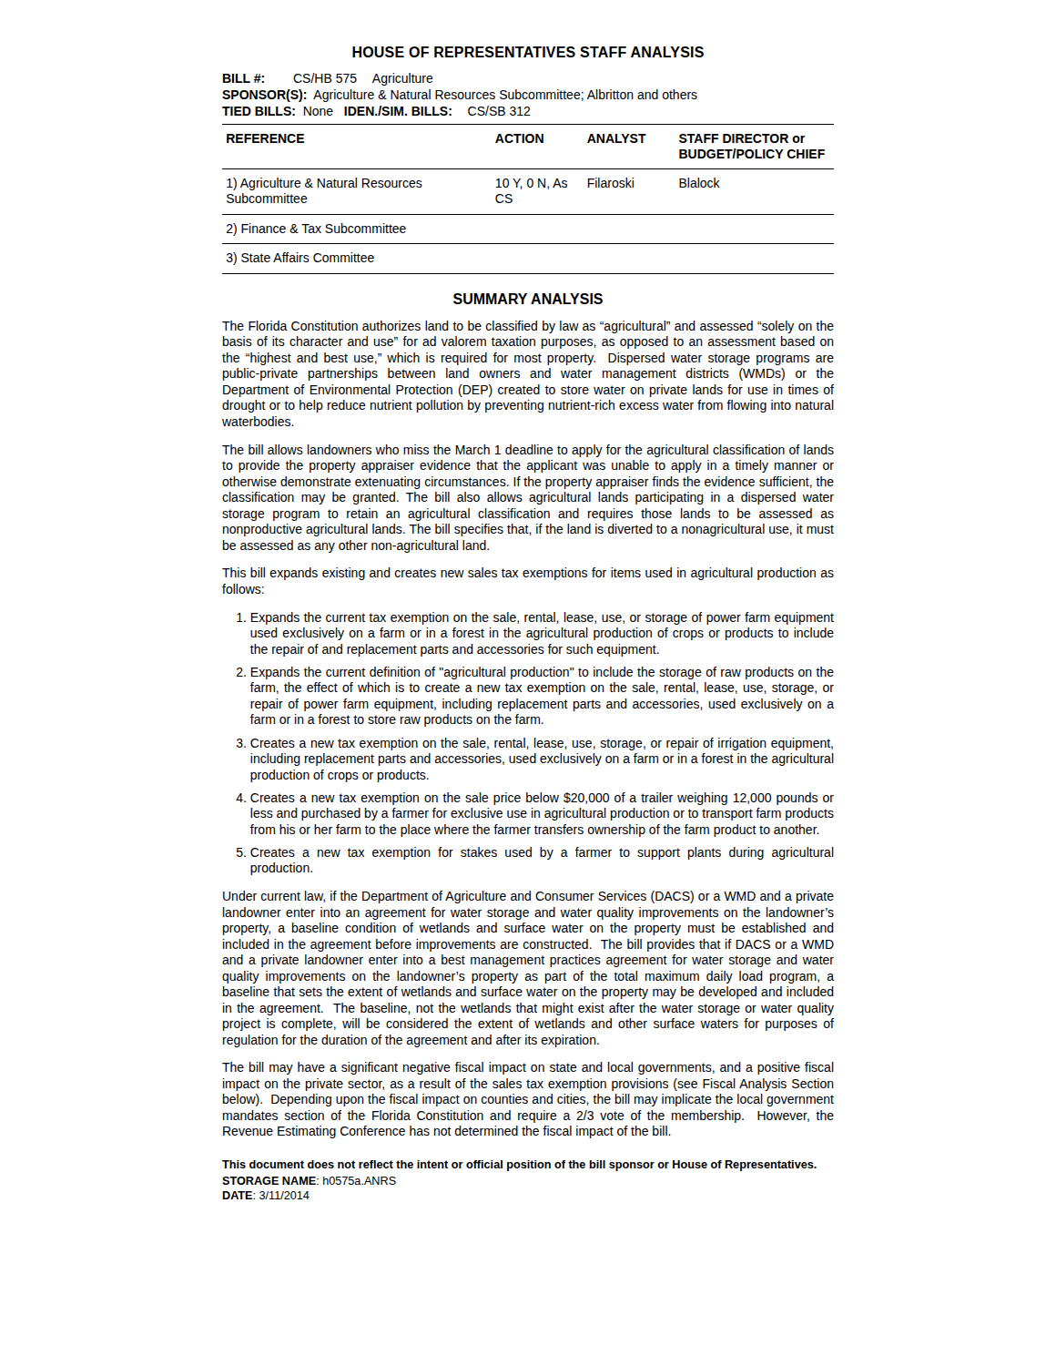HOUSE OF REPRESENTATIVES STAFF ANALYSIS
BILL #: CS/HB 575 Agriculture
SPONSOR(S): Agriculture & Natural Resources Subcommittee; Albritton and others
TIED BILLS: None IDEN./SIM. BILLS: CS/SB 312
| REFERENCE | ACTION | ANALYST | STAFF DIRECTOR or BUDGET/POLICY CHIEF |
| --- | --- | --- | --- |
| 1) Agriculture & Natural Resources Subcommittee | 10 Y, 0 N, As CS | Filaroski | Blalock |
| 2) Finance & Tax Subcommittee | | | |
| 3) State Affairs Committee | | | |
SUMMARY ANALYSIS
The Florida Constitution authorizes land to be classified by law as “agricultural” and assessed “solely on the basis of its character and use” for ad valorem taxation purposes, as opposed to an assessment based on the “highest and best use,” which is required for most property. Dispersed water storage programs are public-private partnerships between land owners and water management districts (WMDs) or the Department of Environmental Protection (DEP) created to store water on private lands for use in times of drought or to help reduce nutrient pollution by preventing nutrient-rich excess water from flowing into natural waterbodies.
The bill allows landowners who miss the March 1 deadline to apply for the agricultural classification of lands to provide the property appraiser evidence that the applicant was unable to apply in a timely manner or otherwise demonstrate extenuating circumstances. If the property appraiser finds the evidence sufficient, the classification may be granted. The bill also allows agricultural lands participating in a dispersed water storage program to retain an agricultural classification and requires those lands to be assessed as nonproductive agricultural lands. The bill specifies that, if the land is diverted to a nonagricultural use, it must be assessed as any other non-agricultural land.
This bill expands existing and creates new sales tax exemptions for items used in agricultural production as follows:
Expands the current tax exemption on the sale, rental, lease, use, or storage of power farm equipment used exclusively on a farm or in a forest in the agricultural production of crops or products to include the repair of and replacement parts and accessories for such equipment.
Expands the current definition of "agricultural production" to include the storage of raw products on the farm, the effect of which is to create a new tax exemption on the sale, rental, lease, use, storage, or repair of power farm equipment, including replacement parts and accessories, used exclusively on a farm or in a forest to store raw products on the farm.
Creates a new tax exemption on the sale, rental, lease, use, storage, or repair of irrigation equipment, including replacement parts and accessories, used exclusively on a farm or in a forest in the agricultural production of crops or products.
Creates a new tax exemption on the sale price below $20,000 of a trailer weighing 12,000 pounds or less and purchased by a farmer for exclusive use in agricultural production or to transport farm products from his or her farm to the place where the farmer transfers ownership of the farm product to another.
Creates a new tax exemption for stakes used by a farmer to support plants during agricultural production.
Under current law, if the Department of Agriculture and Consumer Services (DACS) or a WMD and a private landowner enter into an agreement for water storage and water quality improvements on the landowner’s property, a baseline condition of wetlands and surface water on the property must be established and included in the agreement before improvements are constructed. The bill provides that if DACS or a WMD and a private landowner enter into a best management practices agreement for water storage and water quality improvements on the landowner’s property as part of the total maximum daily load program, a baseline that sets the extent of wetlands and surface water on the property may be developed and included in the agreement. The baseline, not the wetlands that might exist after the water storage or water quality project is complete, will be considered the extent of wetlands and other surface waters for purposes of regulation for the duration of the agreement and after its expiration.
The bill may have a significant negative fiscal impact on state and local governments, and a positive fiscal impact on the private sector, as a result of the sales tax exemption provisions (see Fiscal Analysis Section below). Depending upon the fiscal impact on counties and cities, the bill may implicate the local government mandates section of the Florida Constitution and require a 2/3 vote of the membership. However, the Revenue Estimating Conference has not determined the fiscal impact of the bill.
This document does not reflect the intent or official position of the bill sponsor or House of Representatives.
STORAGE NAME: h0575a.ANRS
DATE: 3/11/2014